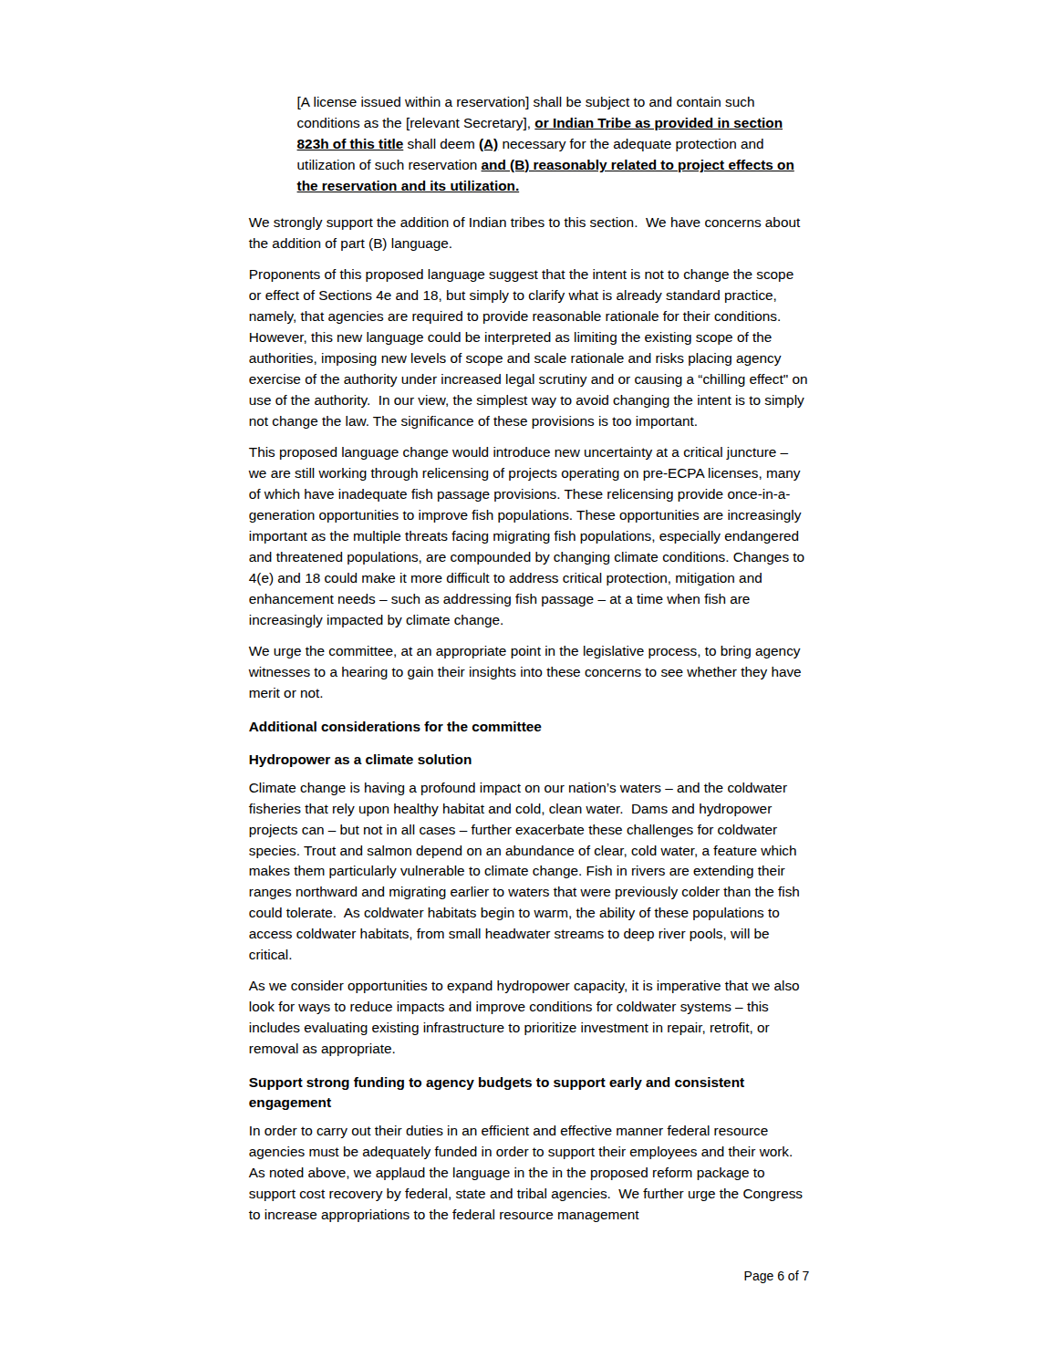[A license issued within a reservation] shall be subject to and contain such conditions as the [relevant Secretary], or Indian Tribe as provided in section 823h of this title shall deem (A) necessary for the adequate protection and utilization of such reservation and (B) reasonably related to project effects on the reservation and its utilization.
We strongly support the addition of Indian tribes to this section. We have concerns about the addition of part (B) language.
Proponents of this proposed language suggest that the intent is not to change the scope or effect of Sections 4e and 18, but simply to clarify what is already standard practice, namely, that agencies are required to provide reasonable rationale for their conditions. However, this new language could be interpreted as limiting the existing scope of the authorities, imposing new levels of scope and scale rationale and risks placing agency exercise of the authority under increased legal scrutiny and or causing a “chilling effect" on use of the authority. In our view, the simplest way to avoid changing the intent is to simply not change the law. The significance of these provisions is too important.
This proposed language change would introduce new uncertainty at a critical juncture – we are still working through relicensing of projects operating on pre-ECPA licenses, many of which have inadequate fish passage provisions. These relicensing provide once-in-a-generation opportunities to improve fish populations. These opportunities are increasingly important as the multiple threats facing migrating fish populations, especially endangered and threatened populations, are compounded by changing climate conditions. Changes to 4(e) and 18 could make it more difficult to address critical protection, mitigation and enhancement needs – such as addressing fish passage – at a time when fish are increasingly impacted by climate change.
We urge the committee, at an appropriate point in the legislative process, to bring agency witnesses to a hearing to gain their insights into these concerns to see whether they have merit or not.
Additional considerations for the committee
Hydropower as a climate solution
Climate change is having a profound impact on our nation’s waters – and the coldwater fisheries that rely upon healthy habitat and cold, clean water. Dams and hydropower projects can – but not in all cases – further exacerbate these challenges for coldwater species. Trout and salmon depend on an abundance of clear, cold water, a feature which makes them particularly vulnerable to climate change. Fish in rivers are extending their ranges northward and migrating earlier to waters that were previously colder than the fish could tolerate. As coldwater habitats begin to warm, the ability of these populations to access coldwater habitats, from small headwater streams to deep river pools, will be critical.
As we consider opportunities to expand hydropower capacity, it is imperative that we also look for ways to reduce impacts and improve conditions for coldwater systems – this includes evaluating existing infrastructure to prioritize investment in repair, retrofit, or removal as appropriate.
Support strong funding to agency budgets to support early and consistent engagement
In order to carry out their duties in an efficient and effective manner federal resource agencies must be adequately funded in order to support their employees and their work. As noted above, we applaud the language in the in the proposed reform package to support cost recovery by federal, state and tribal agencies. We further urge the Congress to increase appropriations to the federal resource management
Page 6 of 7